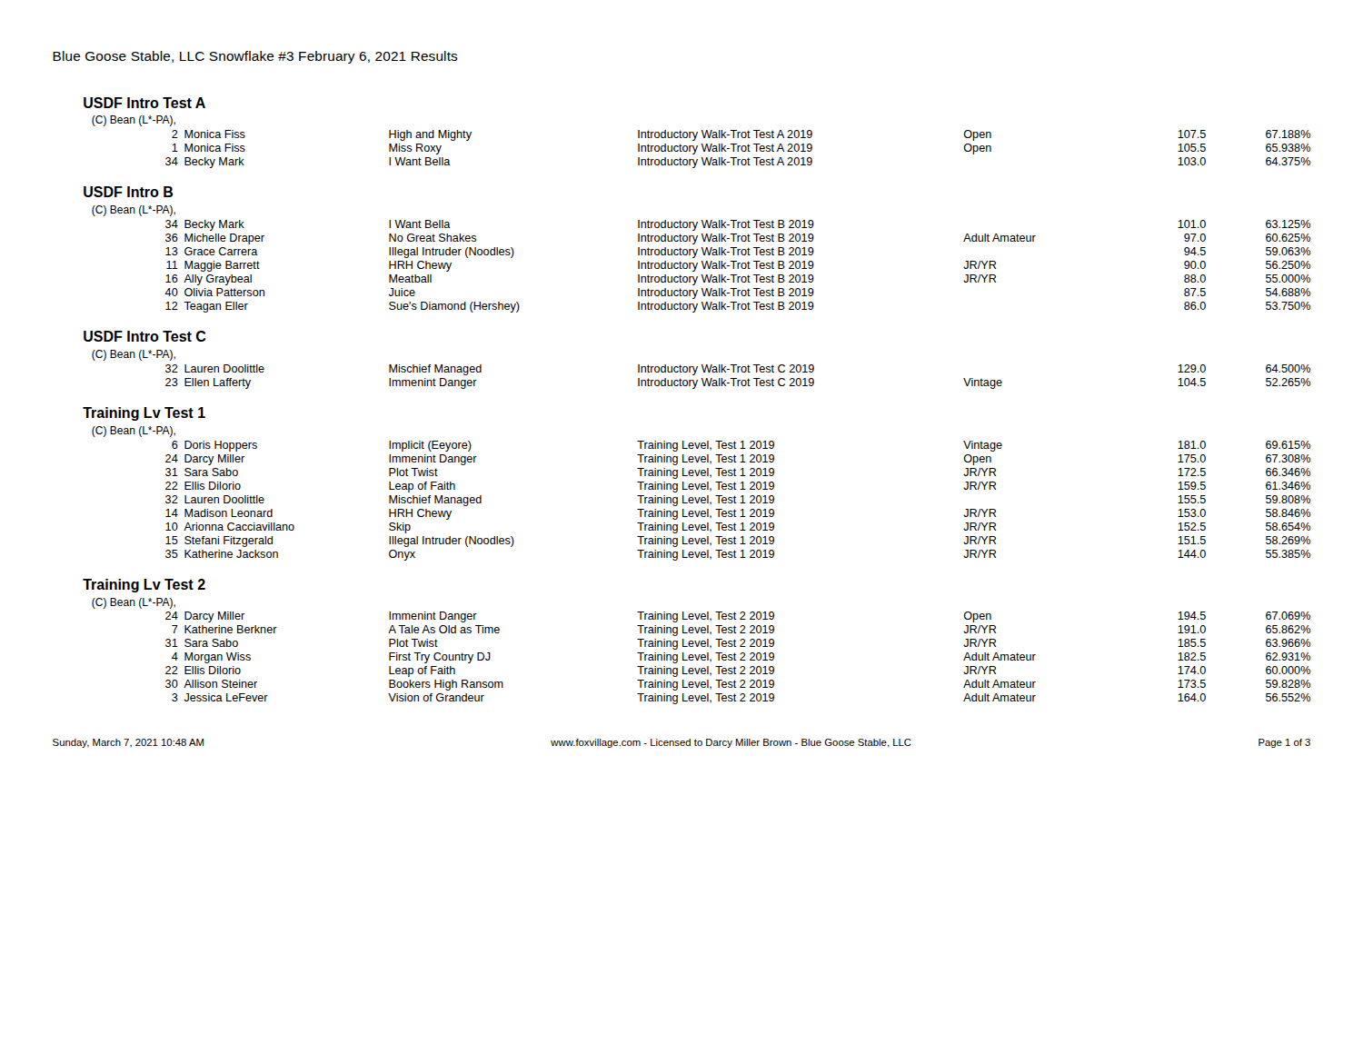Blue Goose Stable, LLC Snowflake #3 February 6, 2021 Results
USDF Intro Test A
(C) Bean (L*-PA),
| 2 | Monica Fiss | High and Mighty | Introductory Walk-Trot Test A 2019 | Open | 107.5 | 67.188% |
| 1 | Monica Fiss | Miss Roxy | Introductory Walk-Trot Test A 2019 | Open | 105.5 | 65.938% |
| 34 | Becky Mark | I Want Bella | Introductory Walk-Trot Test A 2019 | | 103.0 | 64.375% |
USDF Intro B
(C) Bean (L*-PA),
| 34 | Becky Mark | I Want Bella | Introductory Walk-Trot Test B 2019 | | 101.0 | 63.125% |
| 36 | Michelle Draper | No Great Shakes | Introductory Walk-Trot Test B 2019 | Adult Amateur | 97.0 | 60.625% |
| 13 | Grace Carrera | Illegal Intruder (Noodles) | Introductory Walk-Trot Test B 2019 | | 94.5 | 59.063% |
| 11 | Maggie Barrett | HRH Chewy | Introductory Walk-Trot Test B 2019 | JR/YR | 90.0 | 56.250% |
| 16 | Ally Graybeal | Meatball | Introductory Walk-Trot Test B 2019 | JR/YR | 88.0 | 55.000% |
| 40 | Olivia Patterson | Juice | Introductory Walk-Trot Test B 2019 | | 87.5 | 54.688% |
| 12 | Teagan Eller | Sue's Diamond (Hershey) | Introductory Walk-Trot Test B 2019 | | 86.0 | 53.750% |
USDF Intro Test C
(C) Bean (L*-PA),
| 32 | Lauren Doolittle | Mischief Managed | Introductory Walk-Trot Test C 2019 | | 129.0 | 64.500% |
| 23 | Ellen Lafferty | Immenint Danger | Introductory Walk-Trot Test C 2019 | Vintage | 104.5 | 52.265% |
Training Lv Test 1
(C) Bean (L*-PA),
| 6 | Doris Hoppers | Implicit (Eeyore) | Training Level, Test 1 2019 | Vintage | 181.0 | 69.615% |
| 24 | Darcy Miller | Immenint Danger | Training Level, Test 1 2019 | Open | 175.0 | 67.308% |
| 31 | Sara Sabo | Plot Twist | Training Level, Test 1 2019 | JR/YR | 172.5 | 66.346% |
| 22 | Ellis Dilorio | Leap of Faith | Training Level, Test 1 2019 | JR/YR | 159.5 | 61.346% |
| 32 | Lauren Doolittle | Mischief Managed | Training Level, Test 1 2019 | | 155.5 | 59.808% |
| 14 | Madison Leonard | HRH Chewy | Training Level, Test 1 2019 | JR/YR | 153.0 | 58.846% |
| 10 | Arionna Cacciavillano | Skip | Training Level, Test 1 2019 | JR/YR | 152.5 | 58.654% |
| 15 | Stefani Fitzgerald | Illegal Intruder (Noodles) | Training Level, Test 1 2019 | JR/YR | 151.5 | 58.269% |
| 35 | Katherine Jackson | Onyx | Training Level, Test 1 2019 | JR/YR | 144.0 | 55.385% |
Training Lv Test 2
(C) Bean (L*-PA),
| 24 | Darcy Miller | Immenint Danger | Training Level, Test 2 2019 | Open | 194.5 | 67.069% |
| 7 | Katherine Berkner | A Tale As Old as Time | Training Level, Test 2 2019 | JR/YR | 191.0 | 65.862% |
| 31 | Sara Sabo | Plot Twist | Training Level, Test 2 2019 | JR/YR | 185.5 | 63.966% |
| 4 | Morgan Wiss | First Try Country DJ | Training Level, Test 2 2019 | Adult Amateur | 182.5 | 62.931% |
| 22 | Ellis Dilorio | Leap of Faith | Training Level, Test 2 2019 | JR/YR | 174.0 | 60.000% |
| 30 | Allison Steiner | Bookers High Ransom | Training Level, Test 2 2019 | Adult Amateur | 173.5 | 59.828% |
| 3 | Jessica LeFever | Vision of Grandeur | Training Level, Test 2 2019 | Adult Amateur | 164.0 | 56.552% |
Sunday, March 7, 2021 10:48 AM
www.foxvillage.com - Licensed to Darcy Miller Brown - Blue Goose Stable, LLC
Page 1 of 3